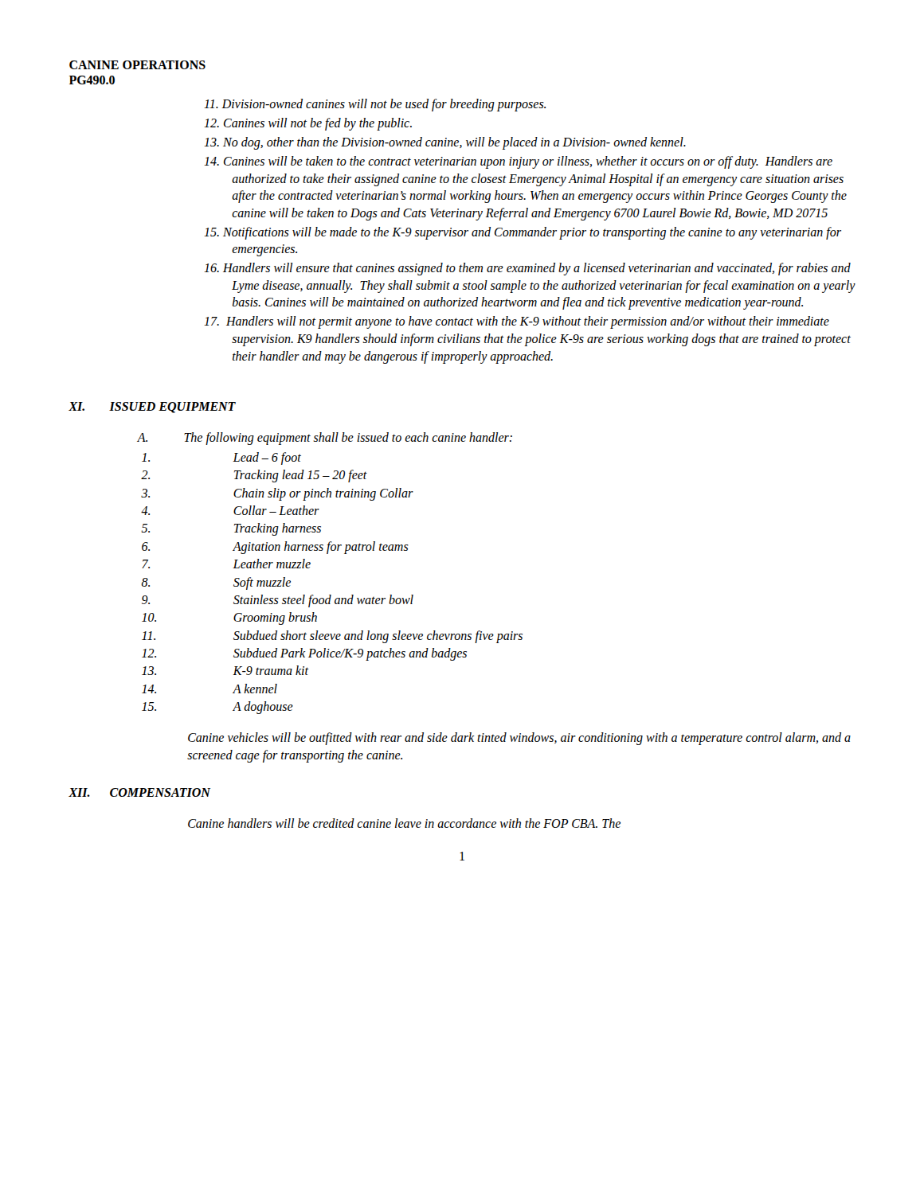CANINE OPERATIONS
PG490.0
11. Division-owned canines will not be used for breeding purposes.
12. Canines will not be fed by the public.
13. No dog, other than the Division-owned canine, will be placed in a Division- owned kennel.
14. Canines will be taken to the contract veterinarian upon injury or illness, whether it occurs on or off duty. Handlers are authorized to take their assigned canine to the closest Emergency Animal Hospital if an emergency care situation arises after the contracted veterinarian’s normal working hours. When an emergency occurs within Prince Georges County the canine will be taken to Dogs and Cats Veterinary Referral and Emergency 6700 Laurel Bowie Rd, Bowie, MD 20715
15. Notifications will be made to the K-9 supervisor and Commander prior to transporting the canine to any veterinarian for emergencies.
16. Handlers will ensure that canines assigned to them are examined by a licensed veterinarian and vaccinated, for rabies and Lyme disease, annually. They shall submit a stool sample to the authorized veterinarian for fecal examination on a yearly basis. Canines will be maintained on authorized heartworm and flea and tick preventive medication year-round.
17. Handlers will not permit anyone to have contact with the K-9 without their permission and/or without their immediate supervision. K9 handlers should inform civilians that the police K-9s are serious working dogs that are trained to protect their handler and may be dangerous if improperly approached.
XI. ISSUED EQUIPMENT
A. The following equipment shall be issued to each canine handler:
1. Lead – 6 foot
2. Tracking lead 15 – 20 feet
3. Chain slip or pinch training Collar
4. Collar – Leather
5. Tracking harness
6. Agitation harness for patrol teams
7. Leather muzzle
8. Soft muzzle
9. Stainless steel food and water bowl
10. Grooming brush
11. Subdued short sleeve and long sleeve chevrons five pairs
12. Subdued Park Police/K-9 patches and badges
13. K-9 trauma kit
14. A kennel
15. A doghouse
Canine vehicles will be outfitted with rear and side dark tinted windows, air conditioning with a temperature control alarm, and a screened cage for transporting the canine.
XII. COMPENSATION
Canine handlers will be credited canine leave in accordance with the FOP CBA. The
1